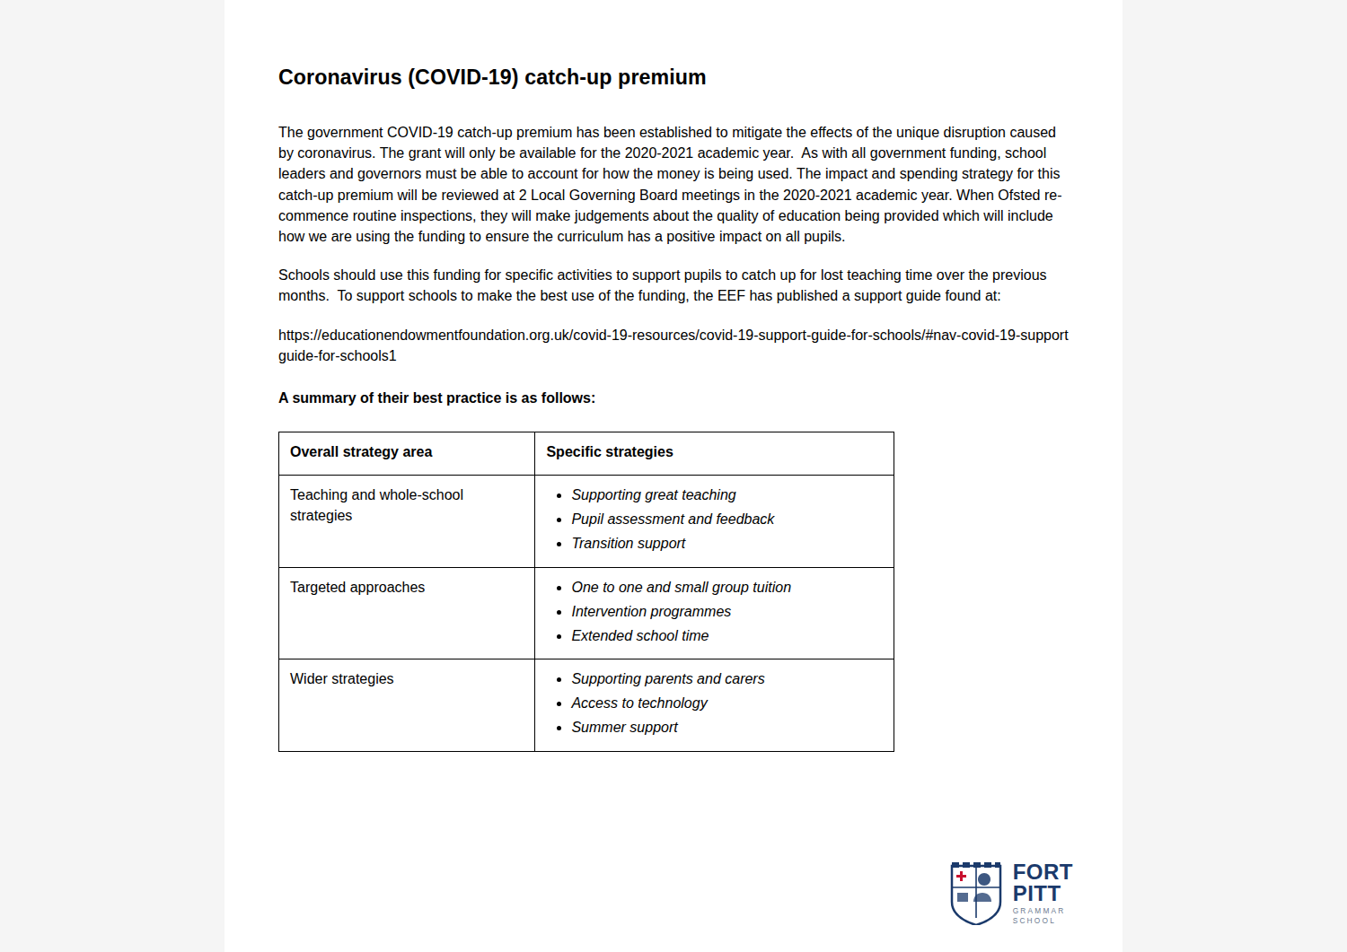Coronavirus (COVID-19) catch-up premium
The government COVID-19 catch-up premium has been established to mitigate the effects of the unique disruption caused by coronavirus. The grant will only be available for the 2020-2021 academic year. As with all government funding, school leaders and governors must be able to account for how the money is being used. The impact and spending strategy for this catch-up premium will be reviewed at 2 Local Governing Board meetings in the 2020-2021 academic year. When Ofsted re-commence routine inspections, they will make judgements about the quality of education being provided which will include how we are using the funding to ensure the curriculum has a positive impact on all pupils.
Schools should use this funding for specific activities to support pupils to catch up for lost teaching time over the previous months. To support schools to make the best use of the funding, the EEF has published a support guide found at:
https://educationendowmentfoundation.org.uk/covid-19-resources/covid-19-support-guide-for-schools/#nav-covid-19-supportguide-for-schools1
A summary of their best practice is as follows:
| Overall strategy area | Specific strategies |
| --- | --- |
| Teaching and whole-school strategies | Supporting great teaching Pupil assessment and feedback Transition support |
| Targeted approaches | One to one and small group tuition Intervention programmes Extended school time |
| Wider strategies | Supporting parents and carers Access to technology Summer support |
FORT PITT GRAMMAR SCHOOL